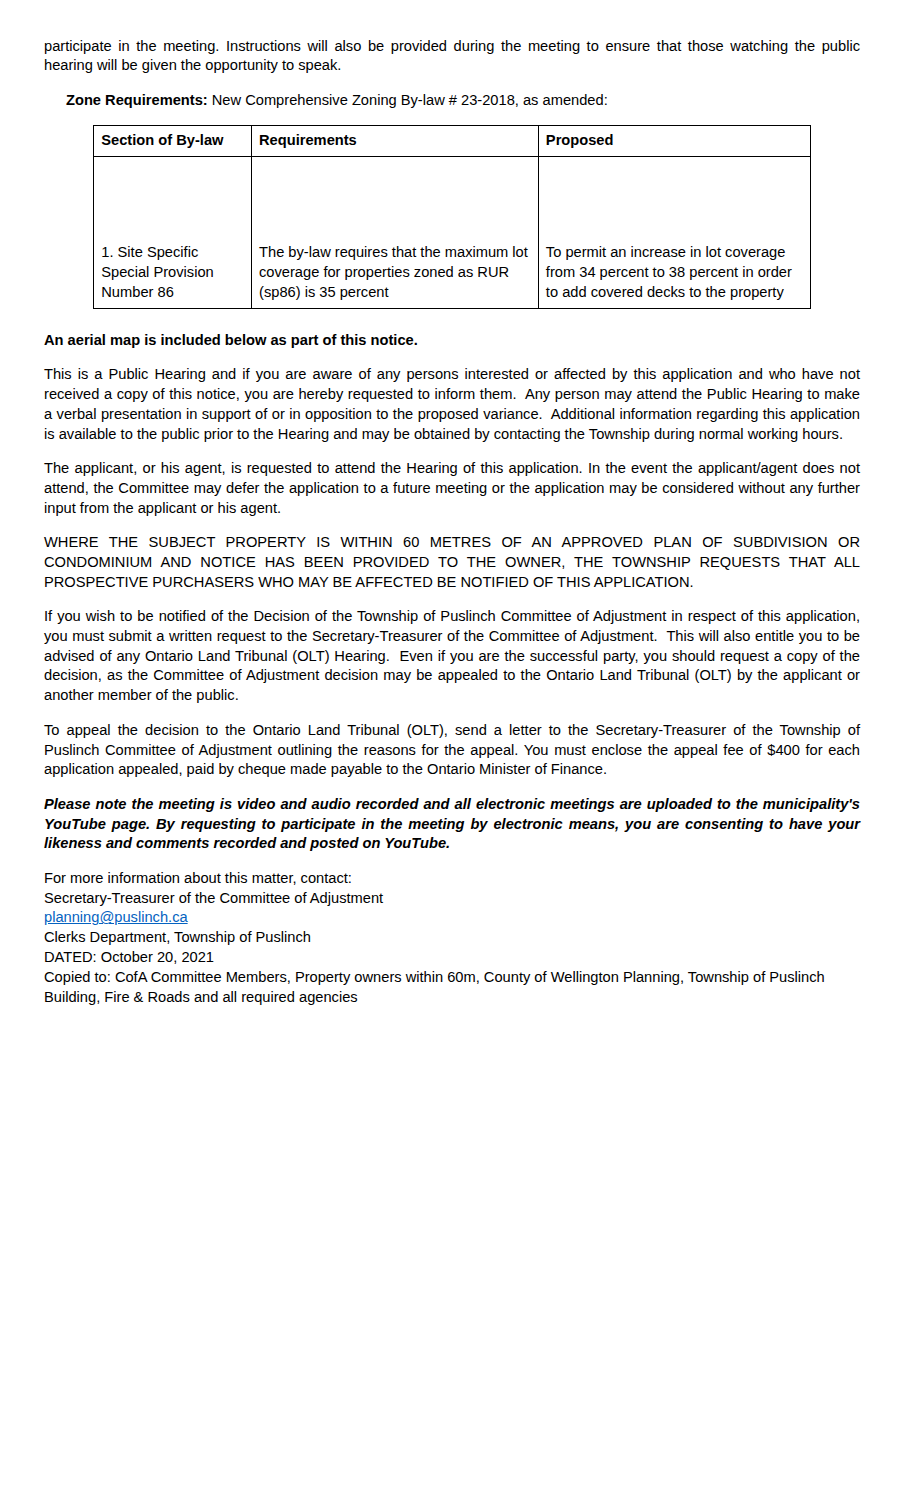participate in the meeting. Instructions will also be provided during the meeting to ensure that those watching the public hearing will be given the opportunity to speak.
Zone Requirements: New Comprehensive Zoning By-law # 23-2018, as amended:
| Section of By-law | Requirements | Proposed |
| --- | --- | --- |
| 1. Site Specific Special Provision Number 86 | The by-law requires that the maximum lot coverage for properties zoned as RUR (sp86) is 35 percent | To permit an increase in lot coverage from 34 percent to 38 percent in order to add covered decks to the property |
An aerial map is included below as part of this notice.
This is a Public Hearing and if you are aware of any persons interested or affected by this application and who have not received a copy of this notice, you are hereby requested to inform them. Any person may attend the Public Hearing to make a verbal presentation in support of or in opposition to the proposed variance. Additional information regarding this application is available to the public prior to the Hearing and may be obtained by contacting the Township during normal working hours.
The applicant, or his agent, is requested to attend the Hearing of this application. In the event the applicant/agent does not attend, the Committee may defer the application to a future meeting or the application may be considered without any further input from the applicant or his agent.
Where the subject property is within 60 metres of an approved plan of subdivision or condominium and notice has been provided to the owner, the Township requests that all prospective purchasers who may be affected be notified of this application.
If you wish to be notified of the Decision of the Township of Puslinch Committee of Adjustment in respect of this application, you must submit a written request to the Secretary-Treasurer of the Committee of Adjustment. This will also entitle you to be advised of any Ontario Land Tribunal (OLT) Hearing. Even if you are the successful party, you should request a copy of the decision, as the Committee of Adjustment decision may be appealed to the Ontario Land Tribunal (OLT) by the applicant or another member of the public.
To appeal the decision to the Ontario Land Tribunal (OLT), send a letter to the Secretary-Treasurer of the Township of Puslinch Committee of Adjustment outlining the reasons for the appeal. You must enclose the appeal fee of $400 for each application appealed, paid by cheque made payable to the Ontario Minister of Finance.
Please note the meeting is video and audio recorded and all electronic meetings are uploaded to the municipality's YouTube page. By requesting to participate in the meeting by electronic means, you are consenting to have your likeness and comments recorded and posted on YouTube.
For more information about this matter, contact:
Secretary-Treasurer of the Committee of Adjustment
planning@puslinch.ca
Clerks Department, Township of Puslinch
DATED: October 20, 2021
Copied to: CofA Committee Members, Property owners within 60m, County of Wellington Planning, Township of Puslinch Building, Fire & Roads and all required agencies